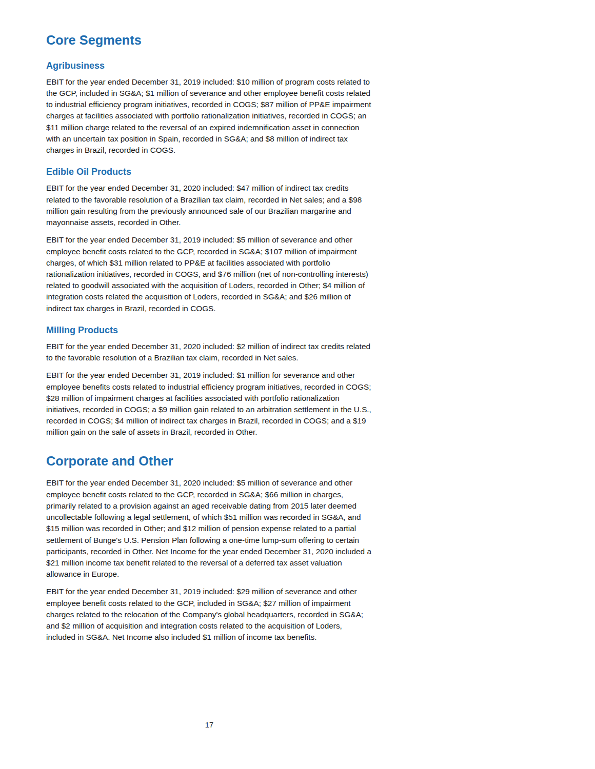Core Segments
Agribusiness
EBIT for the year ended December 31, 2019 included: $10 million of program costs related to the GCP, included in SG&A; $1 million of severance and other employee benefit costs related to industrial efficiency program initiatives, recorded in COGS; $87 million of PP&E impairment charges at facilities associated with portfolio rationalization initiatives, recorded in COGS; an $11 million charge related to the reversal of an expired indemnification asset in connection with an uncertain tax position in Spain, recorded in SG&A; and $8 million of indirect tax charges in Brazil, recorded in COGS.
Edible Oil Products
EBIT for the year ended December 31, 2020 included: $47 million of indirect tax credits related to the favorable resolution of a Brazilian tax claim, recorded in Net sales; and a $98 million gain resulting from the previously announced sale of our Brazilian margarine and mayonnaise assets, recorded in Other.
EBIT for the year ended December 31, 2019 included: $5 million of severance and other employee benefit costs related to the GCP, recorded in SG&A; $107 million of impairment charges, of which $31 million related to PP&E at facilities associated with portfolio rationalization initiatives, recorded in COGS, and $76 million (net of non-controlling interests) related to goodwill associated with the acquisition of Loders, recorded in Other; $4 million of integration costs related the acquisition of Loders, recorded in SG&A; and $26 million of indirect tax charges in Brazil, recorded in COGS.
Milling Products
EBIT for the year ended December 31, 2020 included: $2 million of indirect tax credits related to the favorable resolution of a Brazilian tax claim, recorded in Net sales.
EBIT for the year ended December 31, 2019 included: $1 million for severance and other employee benefits costs related to industrial efficiency program initiatives, recorded in COGS; $28 million of impairment charges at facilities associated with portfolio rationalization initiatives, recorded in COGS; a $9 million gain related to an arbitration settlement in the U.S., recorded in COGS; $4 million of indirect tax charges in Brazil, recorded in COGS; and a $19 million gain on the sale of assets in Brazil, recorded in Other.
Corporate and Other
EBIT for the year ended December 31, 2020 included: $5 million of severance and other employee benefit costs related to the GCP, recorded in SG&A; $66 million in charges, primarily related to a provision against an aged receivable dating from 2015 later deemed uncollectable following a legal settlement, of which $51 million was recorded in SG&A, and $15 million was recorded in Other; and $12 million of pension expense related to a partial settlement of Bunge's U.S. Pension Plan following a one-time lump-sum offering to certain participants, recorded in Other. Net Income for the year ended December 31, 2020 included a $21 million income tax benefit related to the reversal of a deferred tax asset valuation allowance in Europe.
EBIT for the year ended December 31, 2019 included: $29 million of severance and other employee benefit costs related to the GCP, included in SG&A; $27 million of impairment charges related to the relocation of the Company's global headquarters, recorded in SG&A; and $2 million of acquisition and integration costs related to the acquisition of Loders, included in SG&A. Net Income also included $1 million of income tax benefits.
17